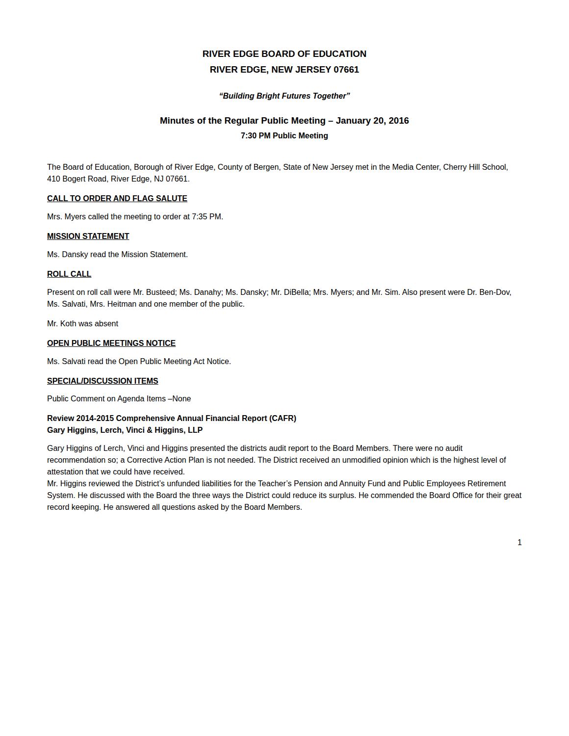RIVER EDGE BOARD OF EDUCATION
RIVER EDGE, NEW JERSEY 07661
“Building Bright Futures Together”
Minutes of the Regular Public Meeting – January 20, 2016
7:30 PM Public Meeting
The Board of Education, Borough of River Edge, County of Bergen, State of New Jersey met in the Media Center, Cherry Hill School, 410 Bogert Road, River Edge, NJ 07661.
CALL TO ORDER AND FLAG SALUTE
Mrs. Myers called the meeting to order at 7:35 PM.
MISSION STATEMENT
Ms. Dansky read the Mission Statement.
ROLL CALL
Present on roll call were Mr. Busteed; Ms. Danahy; Ms. Dansky; Mr. DiBella; Mrs. Myers; and Mr. Sim. Also present were Dr. Ben-Dov, Ms. Salvati, Mrs. Heitman and one member of the public.
Mr. Koth was absent
OPEN PUBLIC MEETINGS NOTICE
Ms. Salvati read the Open Public Meeting Act Notice.
SPECIAL/DISCUSSION ITEMS
Public Comment on Agenda Items –None
Review 2014-2015 Comprehensive Annual Financial Report (CAFR)
Gary Higgins, Lerch, Vinci & Higgins, LLP
Gary Higgins of Lerch, Vinci and Higgins presented the districts audit report to the Board Members. There were no audit recommendation so; a Corrective Action Plan is not needed. The District received an unmodified opinion which is the highest level of attestation that we could have received.
Mr. Higgins reviewed the District’s unfunded liabilities for the Teacher’s Pension and Annuity Fund and Public Employees Retirement System. He discussed with the Board the three ways the District could reduce its surplus. He commended the Board Office for their great record keeping. He answered all questions asked by the Board Members.
1